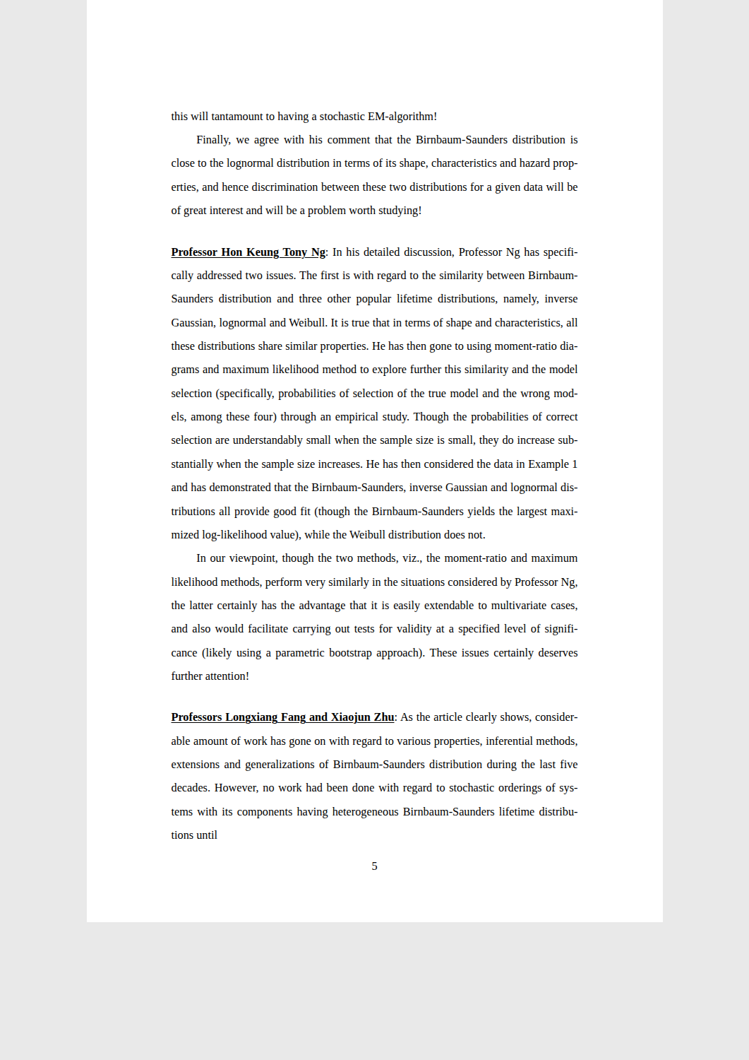this will tantamount to having a stochastic EM-algorithm!
Finally, we agree with his comment that the Birnbaum-Saunders distribution is close to the lognormal distribution in terms of its shape, characteristics and hazard properties, and hence discrimination between these two distributions for a given data will be of great interest and will be a problem worth studying!
Professor Hon Keung Tony Ng: In his detailed discussion, Professor Ng has specifically addressed two issues. The first is with regard to the similarity between Birnbaum-Saunders distribution and three other popular lifetime distributions, namely, inverse Gaussian, lognormal and Weibull. It is true that in terms of shape and characteristics, all these distributions share similar properties. He has then gone to using moment-ratio diagrams and maximum likelihood method to explore further this similarity and the model selection (specifically, probabilities of selection of the true model and the wrong models, among these four) through an empirical study. Though the probabilities of correct selection are understandably small when the sample size is small, they do increase substantially when the sample size increases. He has then considered the data in Example 1 and has demonstrated that the Birnbaum-Saunders, inverse Gaussian and lognormal distributions all provide good fit (though the Birnbaum-Saunders yields the largest maximized log-likelihood value), while the Weibull distribution does not.
In our viewpoint, though the two methods, viz., the moment-ratio and maximum likelihood methods, perform very similarly in the situations considered by Professor Ng, the latter certainly has the advantage that it is easily extendable to multivariate cases, and also would facilitate carrying out tests for validity at a specified level of significance (likely using a parametric bootstrap approach). These issues certainly deserves further attention!
Professors Longxiang Fang and Xiaojun Zhu: As the article clearly shows, considerable amount of work has gone on with regard to various properties, inferential methods, extensions and generalizations of Birnbaum-Saunders distribution during the last five decades. However, no work had been done with regard to stochastic orderings of systems with its components having heterogeneous Birnbaum-Saunders lifetime distributions until
5